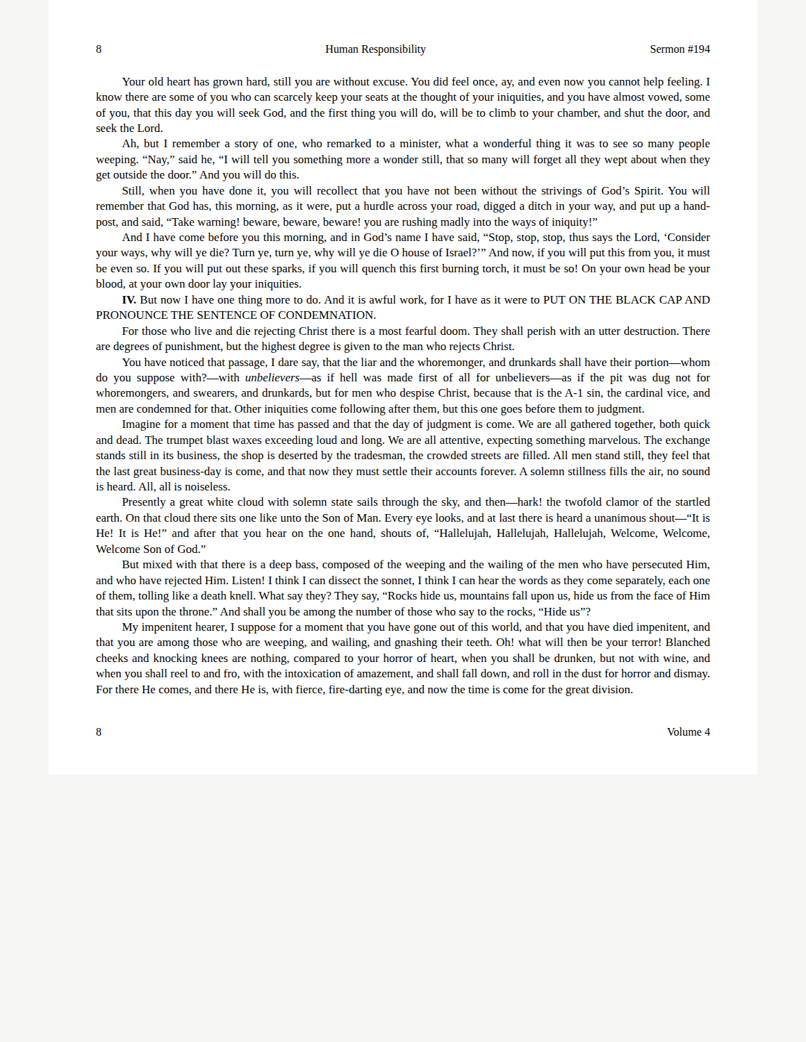8 Human Responsibility Sermon #194
Your old heart has grown hard, still you are without excuse. You did feel once, ay, and even now you cannot help feeling. I know there are some of you who can scarcely keep your seats at the thought of your iniquities, and you have almost vowed, some of you, that this day you will seek God, and the first thing you will do, will be to climb to your chamber, and shut the door, and seek the Lord.
Ah, but I remember a story of one, who remarked to a minister, what a wonderful thing it was to see so many people weeping. “Nay,” said he, “I will tell you something more a wonder still, that so many will forget all they wept about when they get outside the door.” And you will do this.
Still, when you have done it, you will recollect that you have not been without the strivings of God’s Spirit. You will remember that God has, this morning, as it were, put a hurdle across your road, digged a ditch in your way, and put up a hand-post, and said, “Take warning! beware, beware, beware! you are rushing madly into the ways of iniquity!”
And I have come before you this morning, and in God’s name I have said, “Stop, stop, stop, thus says the Lord, ‘Consider your ways, why will ye die? Turn ye, turn ye, why will ye die O house of Israel?’” And now, if you will put this from you, it must be even so. If you will put out these sparks, if you will quench this first burning torch, it must be so! On your own head be your blood, at your own door lay your iniquities.
IV. But now I have one thing more to do. And it is awful work, for I have as it were to put on the black cap and pronounce the sentence of condemnation.
For those who live and die rejecting Christ there is a most fearful doom. They shall perish with an utter destruction. There are degrees of punishment, but the highest degree is given to the man who rejects Christ.
You have noticed that passage, I dare say, that the liar and the whoremonger, and drunkards shall have their portion—whom do you suppose with?—with unbelievers—as if hell was made first of all for unbelievers—as if the pit was dug not for whoremongers, and swearers, and drunkards, but for men who despise Christ, because that is the A-1 sin, the cardinal vice, and men are condemned for that. Other iniquities come following after them, but this one goes before them to judgment.
Imagine for a moment that time has passed and that the day of judgment is come. We are all gathered together, both quick and dead. The trumpet blast waxes exceeding loud and long. We are all attentive, expecting something marvelous. The exchange stands still in its business, the shop is deserted by the tradesman, the crowded streets are filled. All men stand still, they feel that the last great business-day is come, and that now they must settle their accounts forever. A solemn stillness fills the air, no sound is heard. All, all is noiseless.
Presently a great white cloud with solemn state sails through the sky, and then—hark! the twofold clamor of the startled earth. On that cloud there sits one like unto the Son of Man. Every eye looks, and at last there is heard a unanimous shout—“It is He! It is He!” and after that you hear on the one hand, shouts of, “Hallelujah, Hallelujah, Hallelujah, Welcome, Welcome, Welcome Son of God.”
But mixed with that there is a deep bass, composed of the weeping and the wailing of the men who have persecuted Him, and who have rejected Him. Listen! I think I can dissect the sonnet, I think I can hear the words as they come separately, each one of them, tolling like a death knell. What say they? They say, “Rocks hide us, mountains fall upon us, hide us from the face of Him that sits upon the throne.” And shall you be among the number of those who say to the rocks, “Hide us”?
My impenitent hearer, I suppose for a moment that you have gone out of this world, and that you have died impenitent, and that you are among those who are weeping, and wailing, and gnashing their teeth. Oh! what will then be your terror! Blanched cheeks and knocking knees are nothing, compared to your horror of heart, when you shall be drunken, but not with wine, and when you shall reel to and fro, with the intoxication of amazement, and shall fall down, and roll in the dust for horror and dismay. For there He comes, and there He is, with fierce, fire-darting eye, and now the time is come for the great division.
8 Volume 4